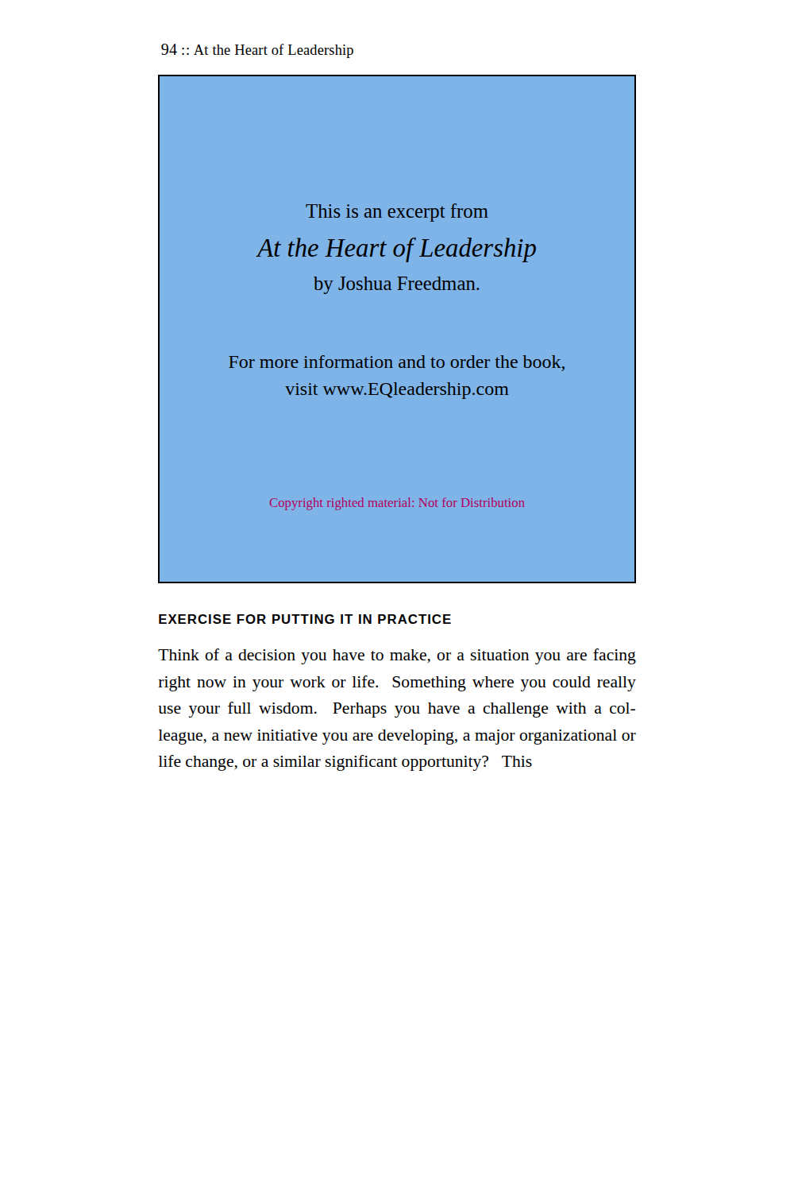94 :: At the Heart of Leadership
This is an excerpt from
At the Heart of Leadership
by Joshua Freedman.
For more information and to order the book,
visit www.EQleadership.com
Copyright righted material: Not for Distribution
Exercise for Putting it in Practice
Think of a decision you have to make, or a situation you are facing right now in your work or life. Something where you could really use your full wisdom. Perhaps you have a challenge with a colleague, a new initiative you are developing, a major organizational or life change, or a similar significant opportunity? This